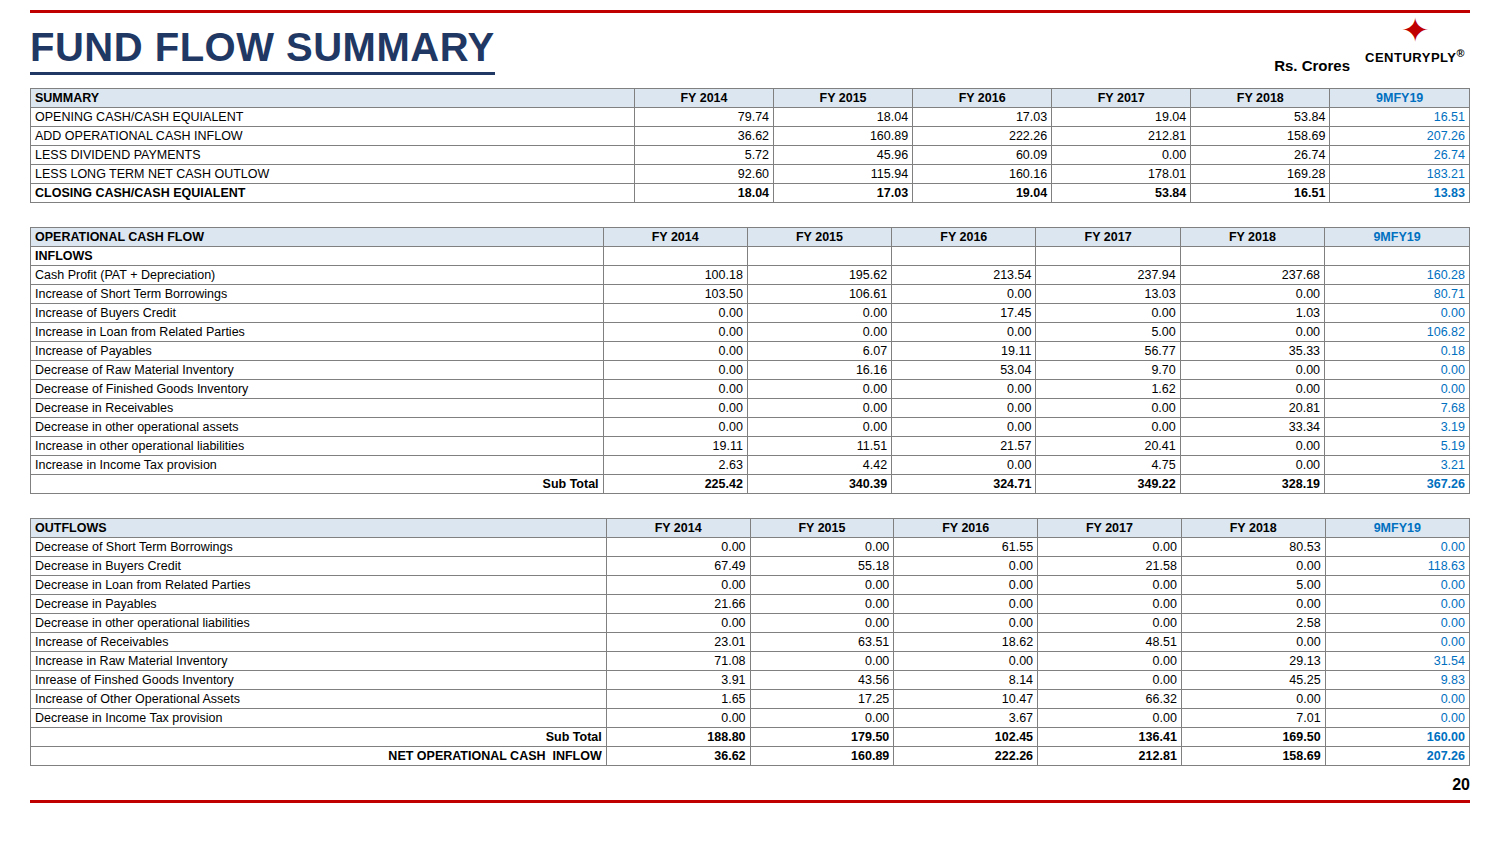FUND FLOW SUMMARY
✦
CENTURYPLY®
Rs. Crores
| SUMMARY | FY 2014 | FY 2015 | FY 2016 | FY 2017 | FY 2018 | 9MFY19 |
| --- | --- | --- | --- | --- | --- | --- |
| OPENING CASH/CASH EQUIALENT | 79.74 | 18.04 | 17.03 | 19.04 | 53.84 | 16.51 |
| ADD OPERATIONAL CASH INFLOW | 36.62 | 160.89 | 222.26 | 212.81 | 158.69 | 207.26 |
| LESS DIVIDEND PAYMENTS | 5.72 | 45.96 | 60.09 | 0.00 | 26.74 | 26.74 |
| LESS LONG TERM NET CASH OUTLOW | 92.60 | 115.94 | 160.16 | 178.01 | 169.28 | 183.21 |
| CLOSING CASH/CASH EQUIALENT | 18.04 | 17.03 | 19.04 | 53.84 | 16.51 | 13.83 |
| OPERATIONAL CASH FLOW | FY 2014 | FY 2015 | FY 2016 | FY 2017 | FY 2018 | 9MFY19 |
| --- | --- | --- | --- | --- | --- | --- |
| INFLOWS | | | | | | |
| Cash Profit (PAT + Depreciation) | 100.18 | 195.62 | 213.54 | 237.94 | 237.68 | 160.28 |
| Increase of Short Term Borrowings | 103.50 | 106.61 | 0.00 | 13.03 | 0.00 | 80.71 |
| Increase of Buyers Credit | 0.00 | 0.00 | 17.45 | 0.00 | 1.03 | 0.00 |
| Increase in Loan from Related Parties | 0.00 | 0.00 | 0.00 | 5.00 | 0.00 | 106.82 |
| Increase of Payables | 0.00 | 6.07 | 19.11 | 56.77 | 35.33 | 0.18 |
| Decrease of Raw Material Inventory | 0.00 | 16.16 | 53.04 | 9.70 | 0.00 | 0.00 |
| Decrease of Finished Goods Inventory | 0.00 | 0.00 | 0.00 | 1.62 | 0.00 | 0.00 |
| Decrease in Receivables | 0.00 | 0.00 | 0.00 | 0.00 | 20.81 | 7.68 |
| Decrease in other operational assets | 0.00 | 0.00 | 0.00 | 0.00 | 33.34 | 3.19 |
| Increase in other operational liabilities | 19.11 | 11.51 | 21.57 | 20.41 | 0.00 | 5.19 |
| Increase in Income Tax provision | 2.63 | 4.42 | 0.00 | 4.75 | 0.00 | 3.21 |
| Sub Total | 225.42 | 340.39 | 324.71 | 349.22 | 328.19 | 367.26 |
| OUTFLOWS | FY 2014 | FY 2015 | FY 2016 | FY 2017 | FY 2018 | 9MFY19 |
| --- | --- | --- | --- | --- | --- | --- |
| Decrease of Short Term Borrowings | 0.00 | 0.00 | 61.55 | 0.00 | 80.53 | 0.00 |
| Decrease in Buyers Credit | 67.49 | 55.18 | 0.00 | 21.58 | 0.00 | 118.63 |
| Decrease in Loan from Related Parties | 0.00 | 0.00 | 0.00 | 0.00 | 5.00 | 0.00 |
| Decrease in Payables | 21.66 | 0.00 | 0.00 | 0.00 | 0.00 | 0.00 |
| Decrease in other operational liabilities | 0.00 | 0.00 | 0.00 | 0.00 | 2.58 | 0.00 |
| Increase of Receivables | 23.01 | 63.51 | 18.62 | 48.51 | 0.00 | 0.00 |
| Increase in Raw Material Inventory | 71.08 | 0.00 | 0.00 | 0.00 | 29.13 | 31.54 |
| Inrease of Finshed Goods Inventory | 3.91 | 43.56 | 8.14 | 0.00 | 45.25 | 9.83 |
| Increase of Other Operational Assets | 1.65 | 17.25 | 10.47 | 66.32 | 0.00 | 0.00 |
| Decrease in Income Tax provision | 0.00 | 0.00 | 3.67 | 0.00 | 7.01 | 0.00 |
| Sub Total | 188.80 | 179.50 | 102.45 | 136.41 | 169.50 | 160.00 |
| NET OPERATIONAL CASH INFLOW | 36.62 | 160.89 | 222.26 | 212.81 | 158.69 | 207.26 |
20